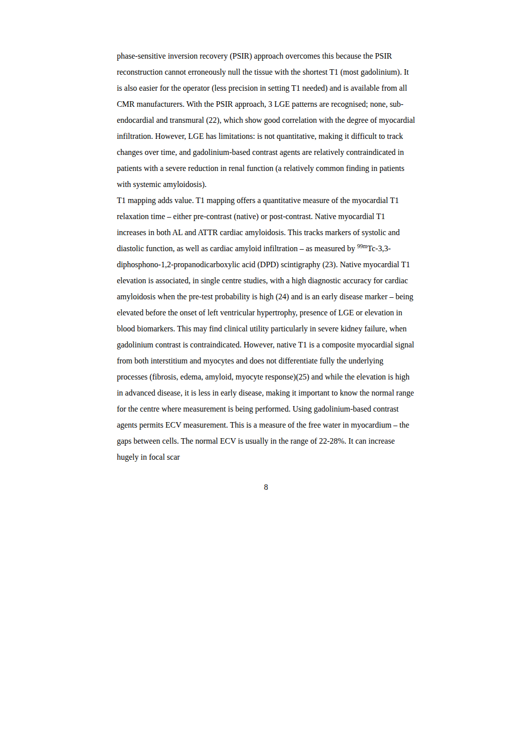phase-sensitive inversion recovery (PSIR) approach overcomes this because the PSIR reconstruction cannot erroneously null the tissue with the shortest T1 (most gadolinium). It is also easier for the operator (less precision in setting T1 needed) and is available from all CMR manufacturers. With the PSIR approach, 3 LGE patterns are recognised; none, sub-endocardial and transmural (22), which show good correlation with the degree of myocardial infiltration. However, LGE has limitations: is not quantitative, making it difficult to track changes over time, and gadolinium-based contrast agents are relatively contraindicated in patients with a severe reduction in renal function (a relatively common finding in patients with systemic amyloidosis).
T1 mapping adds value. T1 mapping offers a quantitative measure of the myocardial T1 relaxation time – either pre-contrast (native) or post-contrast. Native myocardial T1 increases in both AL and ATTR cardiac amyloidosis. This tracks markers of systolic and diastolic function, as well as cardiac amyloid infiltration – as measured by 99mTc-3,3-diphosphono-1,2-propanodicarboxylic acid (DPD) scintigraphy (23). Native myocardial T1 elevation is associated, in single centre studies, with a high diagnostic accuracy for cardiac amyloidosis when the pre-test probability is high (24) and is an early disease marker – being elevated before the onset of left ventricular hypertrophy, presence of LGE or elevation in blood biomarkers. This may find clinical utility particularly in severe kidney failure, when gadolinium contrast is contraindicated. However, native T1 is a composite myocardial signal from both interstitium and myocytes and does not differentiate fully the underlying processes (fibrosis, edema, amyloid, myocyte response)(25) and while the elevation is high in advanced disease, it is less in early disease, making it important to know the normal range for the centre where measurement is being performed. Using gadolinium-based contrast agents permits ECV measurement. This is a measure of the free water in myocardium – the gaps between cells. The normal ECV is usually in the range of 22-28%. It can increase hugely in focal scar
8